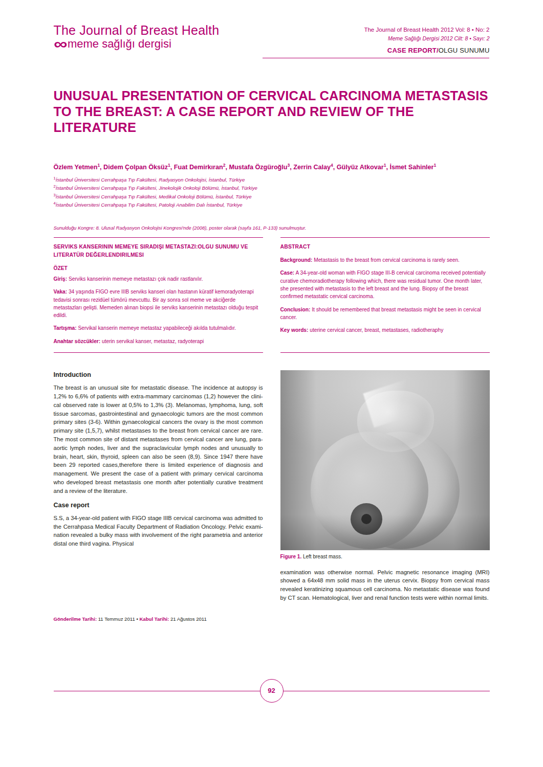The Journal of Breast Health
∞ meme sağlığı dergisi
The Journal of Breast Health 2012 Vol: 8 • No: 2
Meme Sağlığı Dergisi 2012 Cilt: 8 • Sayı: 2
CASE REPORT/OLGU SUNUMU
Unusual Presentation of Cervical Carcinoma Metastasis to the Breast: A Case Report and Review of the Literature
Özlem Yetmen1, Didem Çolpan Öksüz1, Fuat Demirkıran2, Mustafa Özgüroğlu3, Zerrin Calay4, Gülyüz Atkovar1, İsmet Sahinler1
1İstanbul Üniversitesi Cerrahpaşa Tıp Fakültesi, Radyasyon Onkolojisi, İstanbul, Türkiye
2İstanbul Üniversitesi Cerrahpaşa Tıp Fakültesi, Jinekolojik Onkoloji Bölümü, İstanbul, Türkiye
3İstanbul Üniversitesi Cerrahpaşa Tıp Fakültesi, Medikal Onkoloji Bölümü, İstanbul, Türkiye
4İstanbul Üniversitesi Cerrahpaşa Tıp Fakültesi, Patoloji Anabilim Dalı İstanbul, Türkiye
Sunulduğu Kongre: 8. Ulusal Radyasyon Onkolojisi Kongresi'nde (2008), poster olarak (sayfa 161, P-133) sunulmuştur.
Serviks Kanserinin Memeye Sıradışı Metastazı:Olgu Sunumu ve Literatür Değerlendirilmesi
ÖZET
Giriş: Serviks kanserinin memeye metastazı çok nadir rastlanılır.
Vaka: 34 yaşında FIGO evre IIIB serviks kanseri olan hastanın küratif kemoradyoterapi tedavisi sonrası rezidüel tümörü mevcuttu. Bir ay sonra sol meme ve akciğerde metastazları gelişti. Memeden alınan biopsi ile serviks kanserinin metastazı olduğu tespit edildi.
Tartışma: Servikal kanserin memeye metastaz yapabileceği akılda tutulmalıdır.
Anahtar sözcükler: uterin servikal kanser, metastaz, radyoterapi
Abstract
Background: Metastasis to the breast from cervical carcinoma is rarely seen.
Case: A 34-year-old woman with FIGO stage III-B cervical carcinoma received potentially curative chemoradiotherapy following which, there was residual tumor. One month later, she presented with metastasis to the left breast and the lung. Biopsy of the breast confirmed metastatic cervical carcinoma.
Conclusion: It should be remembered that breast metastasis might be seen in cervical cancer.
Key words: uterine cervical cancer, breast, metastases, radiotheraphy
Introduction
The breast is an unusual site for metastatic disease. The incidence at autopsy is 1,2% to 6,6% of patients with extra-mammary carcinomas (1,2) however the clinical observed rate is lower at 0,5% to 1,3% (3). Melanomas, lymphoma, lung, soft tissue sarcomas, gastrointestinal and gynaecologic tumors are the most common primary sites (3-6). Within gynaecological cancers the ovary is the most common primary site (1,5,7), whilst metastases to the breast from cervical cancer are rare. The most common site of distant metastases from cervical cancer are lung, para-aortic lymph nodes, liver and the supraclavicular lymph nodes and unusually to brain, heart, skin, thyroid, spleen can also be seen (8,9). Since 1947 there have been 29 reported cases,therefore there is limited experience of diagnosis and management. We present the case of a patient with primary cervical carcinoma who developed breast metastasis one month after potentially curative treatment and a review of the literature.
Case report
S.S, a 34-year-old patient with FIGO stage IIIB cervical carcinoma was admitted to the Cerrahpasa Medical Faculty Department of Radiation Oncology. Pelvic examination revealed a bulky mass with involvement of the right parametria and anterior distal one third vagina. Physical
Figure 1. Left breast mass.
examination was otherwise normal. Pelvic magnetic resonance imaging (MRI) showed a 64x48 mm solid mass in the uterus cervix. Biopsy from cervical mass revealed keratinizing squamous cell carcinoma. No metastatic disease was found by CT scan. Hematological, liver and renal function tests were within normal limits.
Gönderilme Tarihi: 11 Temmuz 2011 • Kabul Tarihi: 21 Ağustos 2011
92